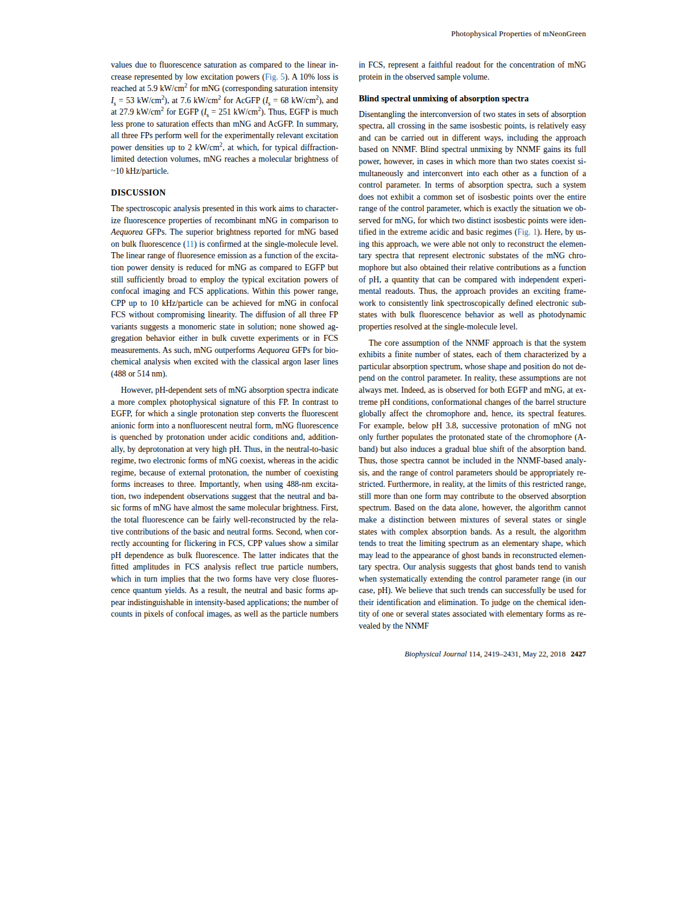Photophysical Properties of mNeonGreen
values due to fluorescence saturation as compared to the linear increase represented by low excitation powers (Fig. 5). A 10% loss is reached at 5.9 kW/cm2 for mNG (corresponding saturation intensity Is = 53 kW/cm2), at 7.6 kW/cm2 for AcGFP (Is = 68 kW/cm2), and at 27.9 kW/cm2 for EGFP (Is = 251 kW/cm2). Thus, EGFP is much less prone to saturation effects than mNG and AcGFP. In summary, all three FPs perform well for the experimentally relevant excitation power densities up to 2 kW/cm2, at which, for typical diffraction-limited detection volumes, mNG reaches a molecular brightness of ~10 kHz/particle.
Discussion
The spectroscopic analysis presented in this work aims to characterize fluorescence properties of recombinant mNG in comparison to Aequorea GFPs. The superior brightness reported for mNG based on bulk fluorescence (11) is confirmed at the single-molecule level. The linear range of fluoresence emission as a function of the excitation power density is reduced for mNG as compared to EGFP but still sufficiently broad to employ the typical excitation powers of confocal imaging and FCS applications. Within this power range, CPP up to 10 kHz/particle can be achieved for mNG in confocal FCS without compromising linearity. The diffusion of all three FP variants suggests a monomeric state in solution; none showed aggregation behavior either in bulk cuvette experiments or in FCS measurements. As such, mNG outperforms Aequorea GFPs for biochemical analysis when excited with the classical argon laser lines (488 or 514 nm).
However, pH-dependent sets of mNG absorption spectra indicate a more complex photophysical signature of this FP. In contrast to EGFP, for which a single protonation step converts the fluorescent anionic form into a nonfluorescent neutral form, mNG fluorescence is quenched by protonation under acidic conditions and, additionally, by deprotonation at very high pH. Thus, in the neutral-to-basic regime, two electronic forms of mNG coexist, whereas in the acidic regime, because of external protonation, the number of coexisting forms increases to three. Importantly, when using 488-nm excitation, two independent observations suggest that the neutral and basic forms of mNG have almost the same molecular brightness. First, the total fluorescence can be fairly well-reconstructed by the relative contributions of the basic and neutral forms. Second, when correctly accounting for flickering in FCS, CPP values show a similar pH dependence as bulk fluorescence. The latter indicates that the fitted amplitudes in FCS analysis reflect true particle numbers, which in turn implies that the two forms have very close fluorescence quantum yields. As a result, the neutral and basic forms appear indistinguishable in intensity-based applications; the number of counts in pixels of confocal images, as well as the particle numbers in FCS, represent a faithful readout for the concentration of mNG protein in the observed sample volume.
Blind spectral unmixing of absorption spectra
Disentangling the interconversion of two states in sets of absorption spectra, all crossing in the same isosbestic points, is relatively easy and can be carried out in different ways, including the approach based on NNMF. Blind spectral unmixing by NNMF gains its full power, however, in cases in which more than two states coexist simultaneously and interconvert into each other as a function of a control parameter. In terms of absorption spectra, such a system does not exhibit a common set of isosbestic points over the entire range of the control parameter, which is exactly the situation we observed for mNG, for which two distinct isosbestic points were identified in the extreme acidic and basic regimes (Fig. 1). Here, by using this approach, we were able not only to reconstruct the elementary spectra that represent electronic substates of the mNG chromophore but also obtained their relative contributions as a function of pH, a quantity that can be compared with independent experimental readouts. Thus, the approach provides an exciting framework to consistently link spectroscopically defined electronic substates with bulk fluorescence behavior as well as photodynamic properties resolved at the single-molecule level.
The core assumption of the NNMF approach is that the system exhibits a finite number of states, each of them characterized by a particular absorption spectrum, whose shape and position do not depend on the control parameter. In reality, these assumptions are not always met. Indeed, as is observed for both EGFP and mNG, at extreme pH conditions, conformational changes of the barrel structure globally affect the chromophore and, hence, its spectral features. For example, below pH 3.8, successive protonation of mNG not only further populates the protonated state of the chromophore (A-band) but also induces a gradual blue shift of the absorption band. Thus, those spectra cannot be included in the NNMF-based analysis, and the range of control parameters should be appropriately restricted. Furthermore, in reality, at the limits of this restricted range, still more than one form may contribute to the observed absorption spectrum. Based on the data alone, however, the algorithm cannot make a distinction between mixtures of several states or single states with complex absorption bands. As a result, the algorithm tends to treat the limiting spectrum as an elementary shape, which may lead to the appearance of ghost bands in reconstructed elementary spectra. Our analysis suggests that ghost bands tend to vanish when systematically extending the control parameter range (in our case, pH). We believe that such trends can successfully be used for their identification and elimination. To judge on the chemical identity of one or several states associated with elementary forms as revealed by the NNMF
Biophysical Journal 114, 2419–2431, May 22, 2018 2427